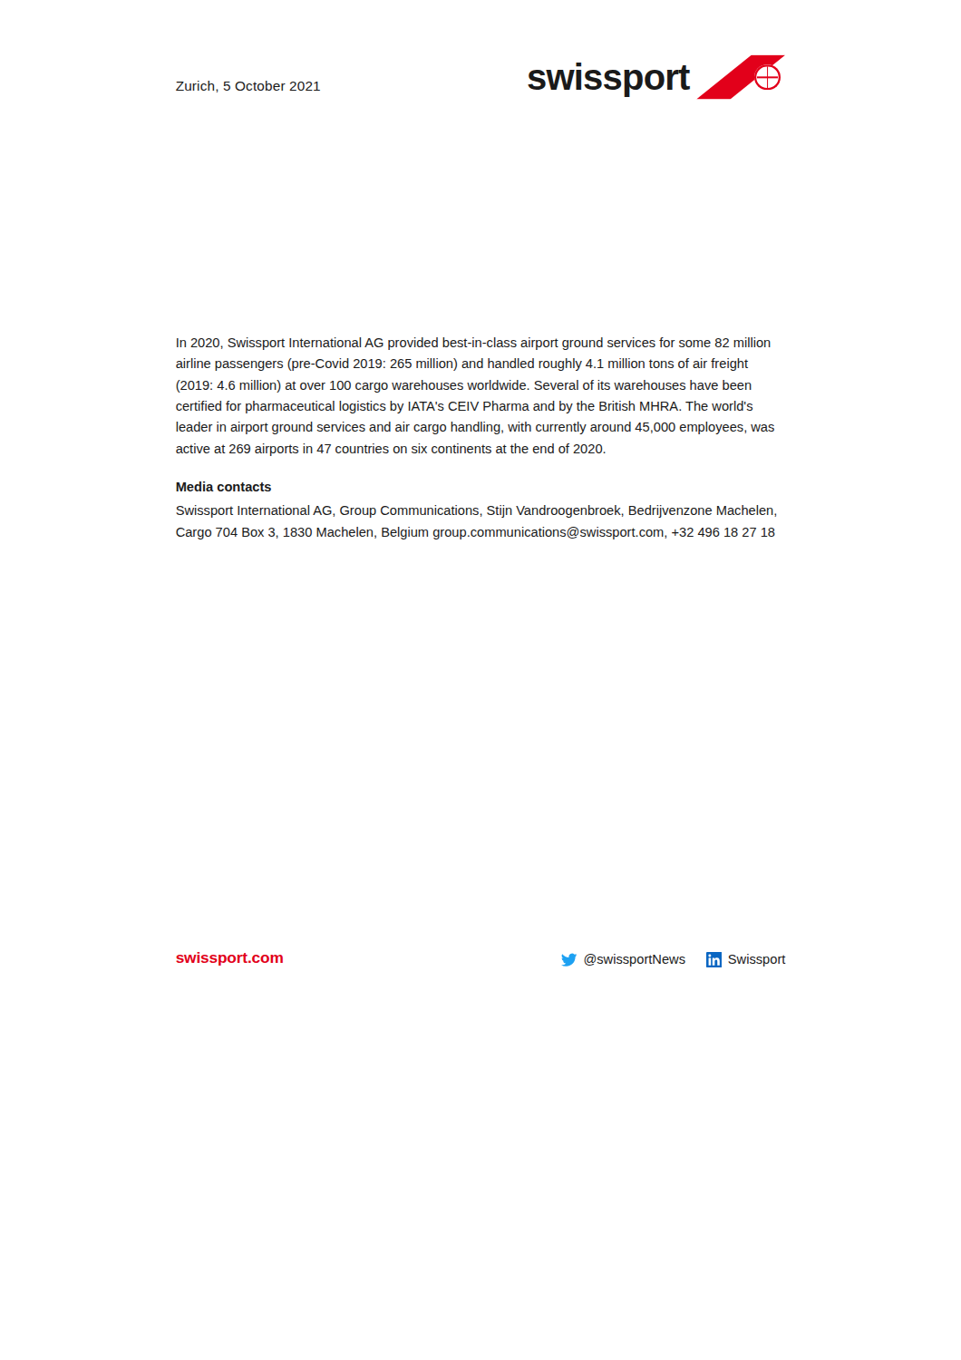Zurich, 5 October 2021
swissport
In 2020, Swissport International AG provided best-in-class airport ground services for some 82 million airline passengers (pre-Covid 2019: 265 million) and handled roughly 4.1 million tons of air freight (2019: 4.6 million) at over 100 cargo warehouses worldwide. Several of its warehouses have been certified for pharmaceutical logistics by IATA's CEIV Pharma and by the British MHRA. The world's leader in airport ground services and air cargo handling, with currently around 45,000 employees, was active at 269 airports in 47 countries on six continents at the end of 2020.
Media contacts
Swissport International AG, Group Communications, Stijn Vandroogenbroek, Bedrijvenzone Machelen, Cargo 704 Box 3, 1830 Machelen, Belgium group.communications@swissport.com, +32 496 18 27 18
swissport.com
@swissportNews Swissport